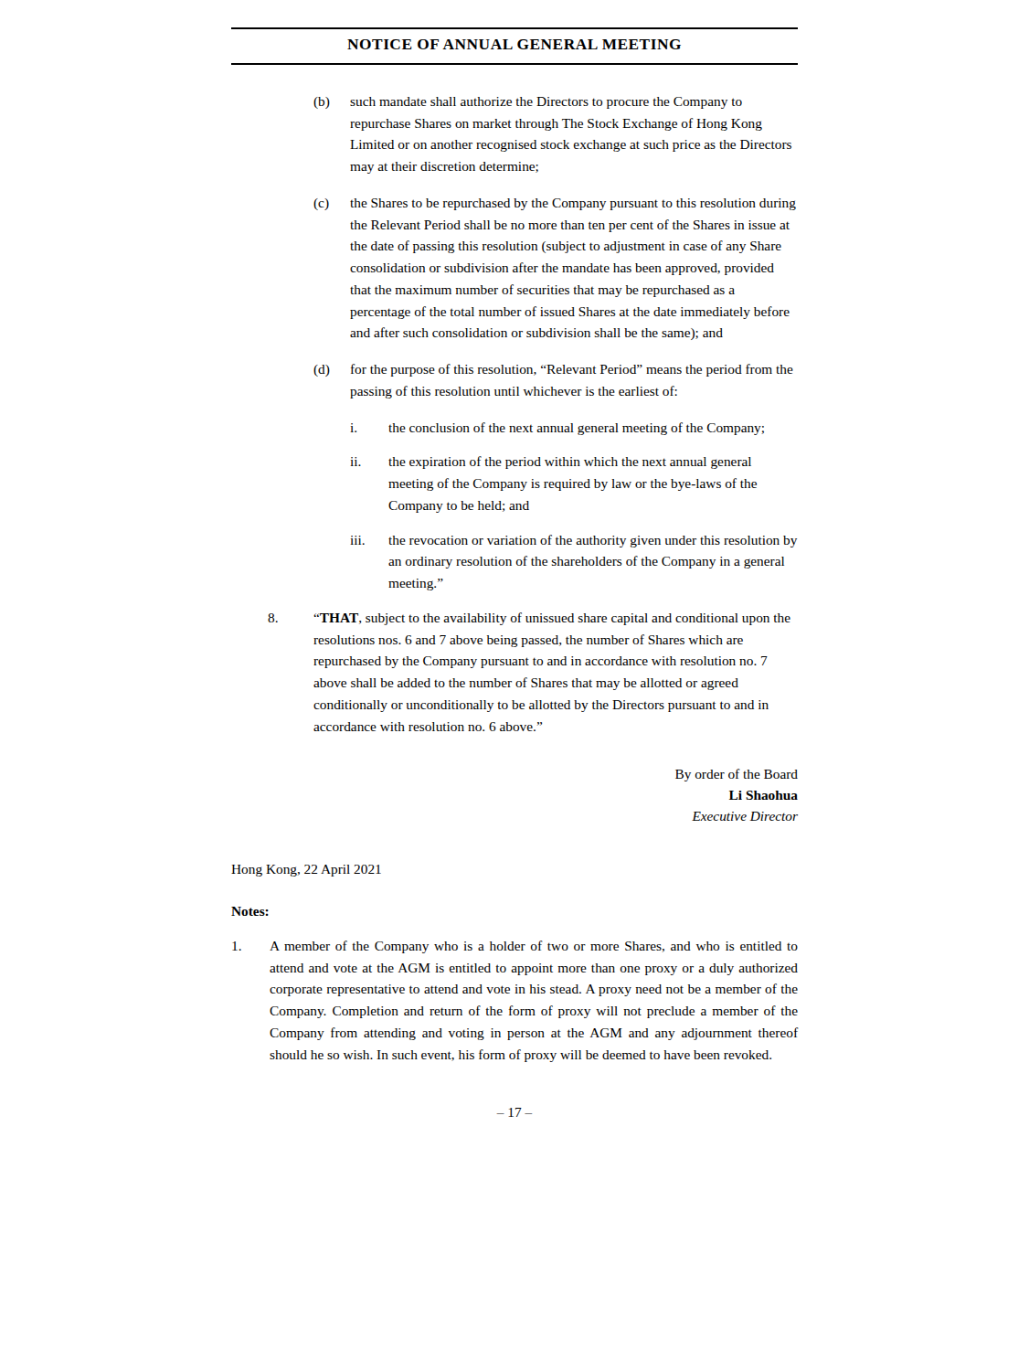NOTICE OF ANNUAL GENERAL MEETING
(b) such mandate shall authorize the Directors to procure the Company to repurchase Shares on market through The Stock Exchange of Hong Kong Limited or on another recognised stock exchange at such price as the Directors may at their discretion determine;
(c) the Shares to be repurchased by the Company pursuant to this resolution during the Relevant Period shall be no more than ten per cent of the Shares in issue at the date of passing this resolution (subject to adjustment in case of any Share consolidation or subdivision after the mandate has been approved, provided that the maximum number of securities that may be repurchased as a percentage of the total number of issued Shares at the date immediately before and after such consolidation or subdivision shall be the same); and
(d) for the purpose of this resolution, “Relevant Period” means the period from the passing of this resolution until whichever is the earliest of:
i. the conclusion of the next annual general meeting of the Company;
ii. the expiration of the period within which the next annual general meeting of the Company is required by law or the bye-laws of the Company to be held; and
iii. the revocation or variation of the authority given under this resolution by an ordinary resolution of the shareholders of the Company in a general meeting.”
8. “THAT, subject to the availability of unissued share capital and conditional upon the resolutions nos. 6 and 7 above being passed, the number of Shares which are repurchased by the Company pursuant to and in accordance with resolution no. 7 above shall be added to the number of Shares that may be allotted or agreed conditionally or unconditionally to be allotted by the Directors pursuant to and in accordance with resolution no. 6 above.”
By order of the Board Li Shaohua Executive Director
Hong Kong, 22 April 2021
Notes:
1. A member of the Company who is a holder of two or more Shares, and who is entitled to attend and vote at the AGM is entitled to appoint more than one proxy or a duly authorized corporate representative to attend and vote in his stead. A proxy need not be a member of the Company. Completion and return of the form of proxy will not preclude a member of the Company from attending and voting in person at the AGM and any adjournment thereof should he so wish. In such event, his form of proxy will be deemed to have been revoked.
– 17 –